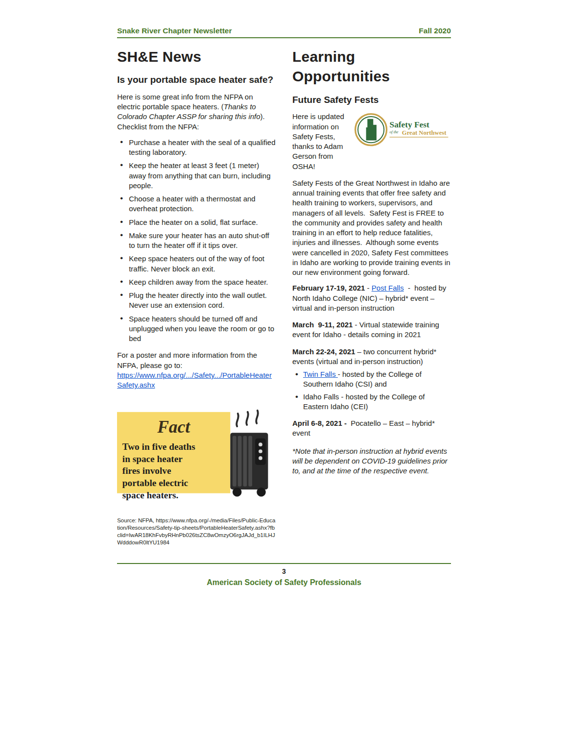Snake River Chapter Newsletter Fall 2020
SH&E News
Is your portable space heater safe?
Here is some great info from the NFPA on electric portable space heaters. (Thanks to Colorado Chapter ASSP for sharing this info).
Checklist from the NFPA:
Purchase a heater with the seal of a qualified testing laboratory.
Keep the heater at least 3 feet (1 meter) away from anything that can burn, including people.
Choose a heater with a thermostat and overheat protection.
Place the heater on a solid, flat surface.
Make sure your heater has an auto shut-off to turn the heater off if it tips over.
Keep space heaters out of the way of foot traffic. Never block an exit.
Keep children away from the space heater.
Plug the heater directly into the wall outlet. Never use an extension cord.
Space heaters should be turned off and unplugged when you leave the room or go to bed
For a poster and more information from the NFPA, please go to:
https://www.nfpa.org/.../Safety.../PortableHeaterSafety.ashx
Fact Two in five deaths in space heater fires involve portable electric space heaters.
Source: NFPA, https://www.nfpa.org/-/media/Files/Public-Education/Resources/Safety-tip-sheets/PortableHeaterSafety.ashx?fbclid=IwAR18KhFvbyRHnPb026tsZC8wOmzyO6rgJAJd_b1ILHJWdddowR0ltYU1984
Learning Opportunities
Future Safety Fests
Here is updated information on Safety Fests, thanks to Adam Gerson from OSHA!
Safety Fest of the Great Northwest
Safety Fests of the Great Northwest in Idaho are annual training events that offer free safety and health training to workers, supervisors, and managers of all levels. Safety Fest is FREE to the community and provides safety and health training in an effort to help reduce fatalities, injuries and illnesses. Although some events were cancelled in 2020, Safety Fest committees in Idaho are working to provide training events in our new environment going forward.
February 17-19, 2021 - Post Falls - hosted by North Idaho College (NIC) – hybrid* event – virtual and in-person instruction
March 9-11, 2021 - Virtual statewide training event for Idaho - details coming in 2021
March 22-24, 2021 – two concurrent hybrid* events (virtual and in-person instruction)
Twin Falls - hosted by the College of Southern Idaho (CSI) and
Idaho Falls - hosted by the College of Eastern Idaho (CEI)
April 6-8, 2021 - Pocatello – East – hybrid* event
*Note that in-person instruction at hybrid events will be dependent on COVID-19 guidelines prior to, and at the time of the respective event.
3
American Society of Safety Professionals